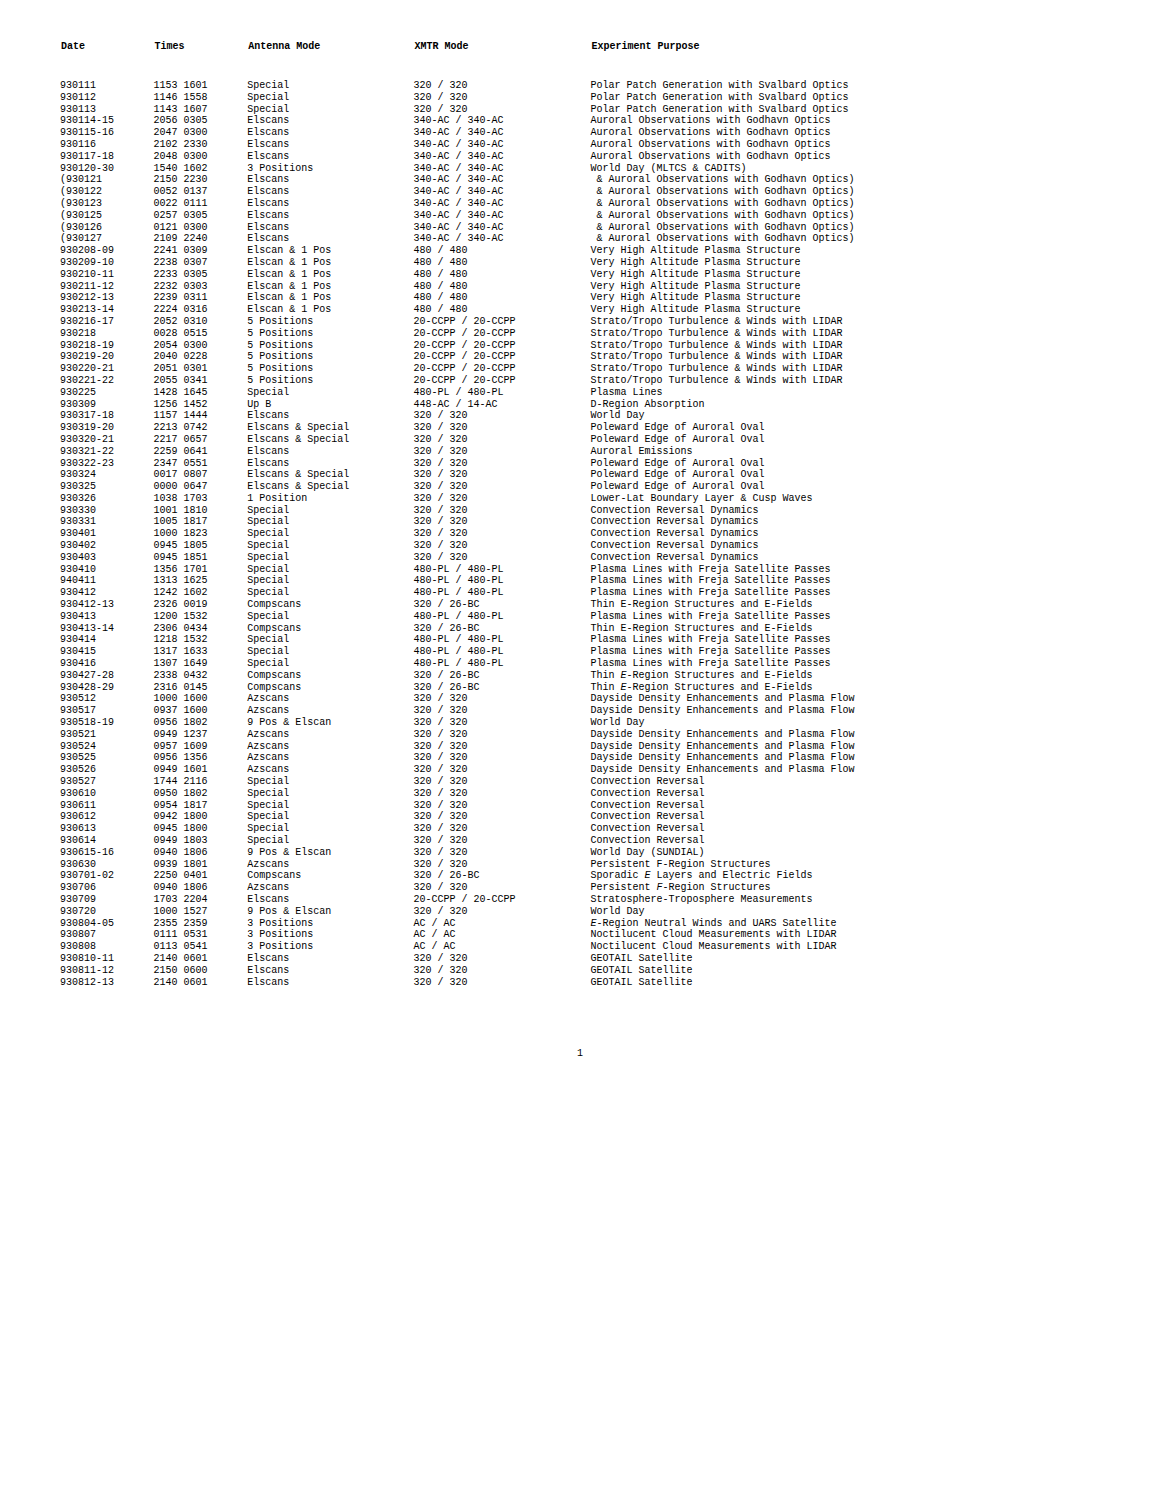| Date | Times | Antenna Mode | XMTR Mode | Experiment Purpose |
| --- | --- | --- | --- | --- |
| 930111 | 1153 1601 | Special | 320 / 320 | Polar Patch Generation with Svalbard Optics |
| 930112 | 1146 1558 | Special | 320 / 320 | Polar Patch Generation with Svalbard Optics |
| 930113 | 1143 1607 | Special | 320 / 320 | Polar Patch Generation with Svalbard Optics |
| 930114-15 | 2056 0305 | Elscans | 340-AC / 340-AC | Auroral Observations with Godhavn Optics |
| 930115-16 | 2047 0300 | Elscans | 340-AC / 340-AC | Auroral Observations with Godhavn Optics |
| 930116 | 2102 2330 | Elscans | 340-AC / 340-AC | Auroral Observations with Godhavn Optics |
| 930117-18 | 2048 0300 | Elscans | 340-AC / 340-AC | Auroral Observations with Godhavn Optics |
| 930120-30 | 1540 1602 | 3 Positions | 340-AC / 340-AC | World Day (MLTCS & CADITS) |
| (930121 | 2150 2230 | Elscans | 340-AC / 340-AC | & Auroral Observations with Godhavn Optics) |
| (930122 | 0052 0137 | Elscans | 340-AC / 340-AC | & Auroral Observations with Godhavn Optics) |
| (930123 | 0022 0111 | Elscans | 340-AC / 340-AC | & Auroral Observations with Godhavn Optics) |
| (930125 | 0257 0305 | Elscans | 340-AC / 340-AC | & Auroral Observations with Godhavn Optics) |
| (930126 | 0121 0300 | Elscans | 340-AC / 340-AC | & Auroral Observations with Godhavn Optics) |
| (930127 | 2109 2240 | Elscans | 340-AC / 340-AC | & Auroral Observations with Godhavn Optics) |
| 930208-09 | 2241 0309 | Elscan & 1 Pos | 480 / 480 | Very High Altitude Plasma Structure |
| 930209-10 | 2238 0307 | Elscan & 1 Pos | 480 / 480 | Very High Altitude Plasma Structure |
| 930210-11 | 2233 0305 | Elscan & 1 Pos | 480 / 480 | Very High Altitude Plasma Structure |
| 930211-12 | 2232 0303 | Elscan & 1 Pos | 480 / 480 | Very High Altitude Plasma Structure |
| 930212-13 | 2239 0311 | Elscan & 1 Pos | 480 / 480 | Very High Altitude Plasma Structure |
| 930213-14 | 2224 0316 | Elscan & 1 Pos | 480 / 480 | Very High Altitude Plasma Structure |
| 930216-17 | 2052 0310 | 5 Positions | 20-CCPP / 20-CCPP | Strato/Tropo Turbulence & Winds with LIDAR |
| 930218 | 0028 0515 | 5 Positions | 20-CCPP / 20-CCPP | Strato/Tropo Turbulence & Winds with LIDAR |
| 930218-19 | 2054 0300 | 5 Positions | 20-CCPP / 20-CCPP | Strato/Tropo Turbulence & Winds with LIDAR |
| 930219-20 | 2040 0228 | 5 Positions | 20-CCPP / 20-CCPP | Strato/Tropo Turbulence & Winds with LIDAR |
| 930220-21 | 2051 0301 | 5 Positions | 20-CCPP / 20-CCPP | Strato/Tropo Turbulence & Winds with LIDAR |
| 930221-22 | 2055 0341 | 5 Positions | 20-CCPP / 20-CCPP | Strato/Tropo Turbulence & Winds with LIDAR |
| 930225 | 1428 1645 | Special | 480-PL / 480-PL | Plasma Lines |
| 930309 | 1256 1452 | Up B | 448-AC / 14-AC | D-Region Absorption |
| 930317-18 | 1157 1444 | Elscans | 320 / 320 | World Day |
| 930319-20 | 2213 0742 | Elscans & Special | 320 / 320 | Poleward Edge of Auroral Oval |
| 930320-21 | 2217 0657 | Elscans & Special | 320 / 320 | Poleward Edge of Auroral Oval |
| 930321-22 | 2259 0641 | Elscans | 320 / 320 | Auroral Emissions |
| 930322-23 | 2347 0551 | Elscans | 320 / 320 | Poleward Edge of Auroral Oval |
| 930324 | 0017 0807 | Elscans & Special | 320 / 320 | Poleward Edge of Auroral Oval |
| 930325 | 0000 0647 | Elscans & Special | 320 / 320 | Poleward Edge of Auroral Oval |
| 930326 | 1038 1703 | 1 Position | 320 / 320 | Lower-Lat Boundary Layer & Cusp Waves |
| 930330 | 1001 1810 | Special | 320 / 320 | Convection Reversal Dynamics |
| 930331 | 1005 1817 | Special | 320 / 320 | Convection Reversal Dynamics |
| 930401 | 1000 1823 | Special | 320 / 320 | Convection Reversal Dynamics |
| 930402 | 0945 1805 | Special | 320 / 320 | Convection Reversal Dynamics |
| 930403 | 0945 1851 | Special | 320 / 320 | Convection Reversal Dynamics |
| 930410 | 1356 1701 | Special | 480-PL / 480-PL | Plasma Lines with Freja Satellite Passes |
| 940411 | 1313 1625 | Special | 480-PL / 480-PL | Plasma Lines with Freja Satellite Passes |
| 930412 | 1242 1602 | Special | 480-PL / 480-PL | Plasma Lines with Freja Satellite Passes |
| 930412-13 | 2326 0019 | Compscans | 320 / 26-BC | Thin E-Region Structures and E-Fields |
| 930413 | 1200 1532 | Special | 480-PL / 480-PL | Plasma Lines with Freja Satellite Passes |
| 930413-14 | 2306 0434 | Compscans | 320 / 26-BC | Thin E-Region Structures and E-Fields |
| 930414 | 1218 1532 | Special | 480-PL / 480-PL | Plasma Lines with Freja Satellite Passes |
| 930415 | 1317 1633 | Special | 480-PL / 480-PL | Plasma Lines with Freja Satellite Passes |
| 930416 | 1307 1649 | Special | 480-PL / 480-PL | Plasma Lines with Freja Satellite Passes |
| 930427-28 | 2338 0432 | Compscans | 320 / 26-BC | Thin E -Region Structures and E-Fields |
| 930428-29 | 2316 0145 | Compscans | 320 / 26-BC | Thin E -Region Structures and E-Fields |
| 930512 | 1000 1600 | Azscans | 320 / 320 | Dayside Density Enhancements and Plasma Flow |
| 930517 | 0937 1600 | Azscans | 320 / 320 | Dayside Density Enhancements and Plasma Flow |
| 930518-19 | 0956 1802 | 9 Pos & Elscan | 320 / 320 | World Day |
| 930521 | 0949 1237 | Azscans | 320 / 320 | Dayside Density Enhancements and Plasma Flow |
| 930524 | 0957 1609 | Azscans | 320 / 320 | Dayside Density Enhancements and Plasma Flow |
| 930525 | 0956 1356 | Azscans | 320 / 320 | Dayside Density Enhancements and Plasma Flow |
| 930526 | 0949 1601 | Azscans | 320 / 320 | Dayside Density Enhancements and Plasma Flow |
| 930527 | 1744 2116 | Special | 320 / 320 | Convection Reversal |
| 930610 | 0950 1802 | Special | 320 / 320 | Convection Reversal |
| 930611 | 0954 1817 | Special | 320 / 320 | Convection Reversal |
| 930612 | 0942 1800 | Special | 320 / 320 | Convection Reversal |
| 930613 | 0945 1800 | Special | 320 / 320 | Convection Reversal |
| 930614 | 0949 1803 | Special | 320 / 320 | Convection Reversal |
| 930615-16 | 0940 1806 | 9 Pos & Elscan | 320 / 320 | World Day (SUNDIAL) |
| 930630 | 0939 1801 | Azscans | 320 / 320 | Persistent F-Region Structures |
| 930701-02 | 2250 0401 | Compscans | 320 / 26-BC | Sporadic E Layers and Electric Fields |
| 930706 | 0940 1806 | Azscans | 320 / 320 | Persistent F -Region Structures |
| 930709 | 1703 2204 | Elscans | 20-CCPP / 20-CCPP | Stratosphere-Troposphere Measurements |
| 930720 | 1000 1527 | 9 Pos & Elscan | 320 / 320 | World Day |
| 930804-05 | 2355 2359 | 3 Positions | AC / AC | E -Region Neutral Winds and UARS Satellite |
| 930807 | 0111 0531 | 3 Positions | AC / AC | Noctilucent Cloud Measurements with LIDAR |
| 930808 | 0113 0541 | 3 Positions | AC / AC | Noctilucent Cloud Measurements with LIDAR |
| 930810-11 | 2140 0601 | Elscans | 320 / 320 | GEOTAIL Satellite |
| 930811-12 | 2150 0600 | Elscans | 320 / 320 | GEOTAIL Satellite |
| 930812-13 | 2140 0601 | Elscans | 320 / 320 | GEOTAIL Satellite |
1